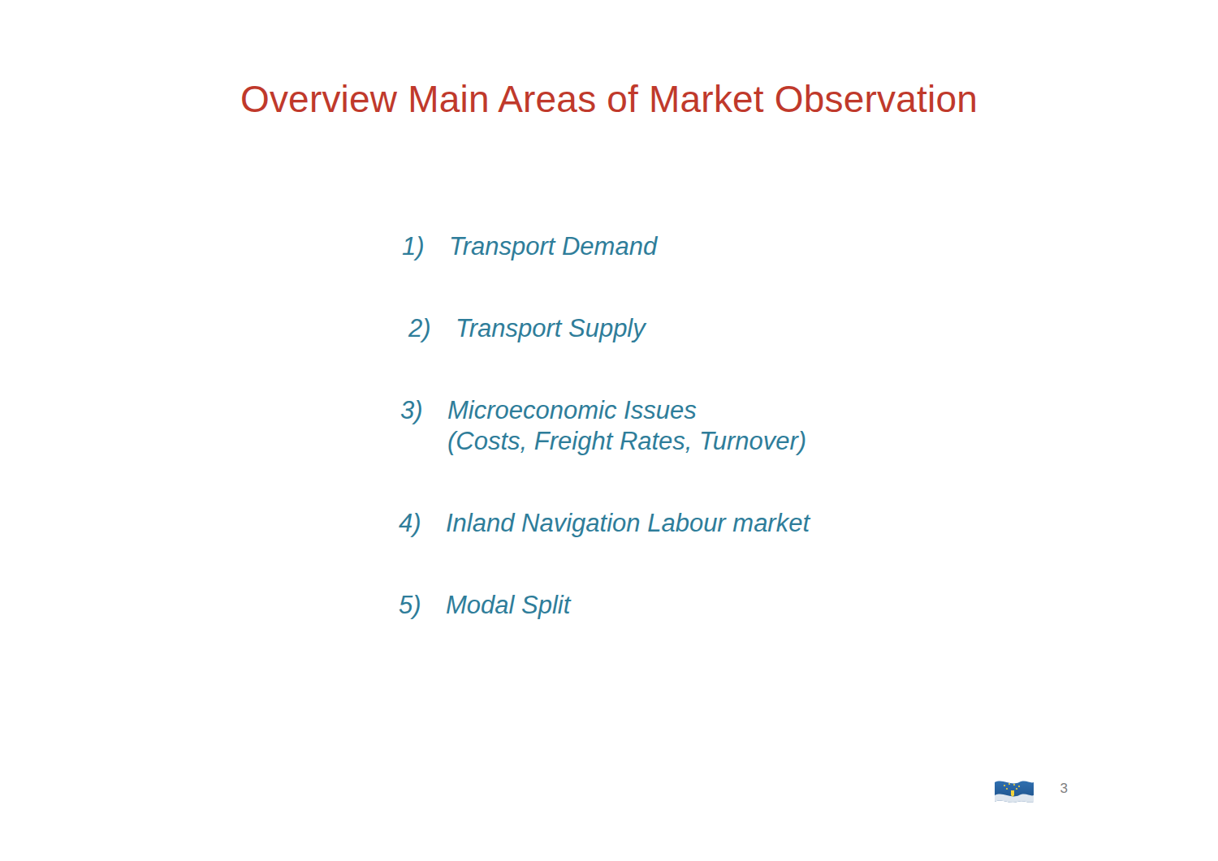Overview Main Areas of Market Observation
1) Transport Demand
2) Transport Supply
3) Microeconomic Issues(Costs, Freight Rates, Turnover)
4) Inland Navigation Labour market
5) Modal Split
3